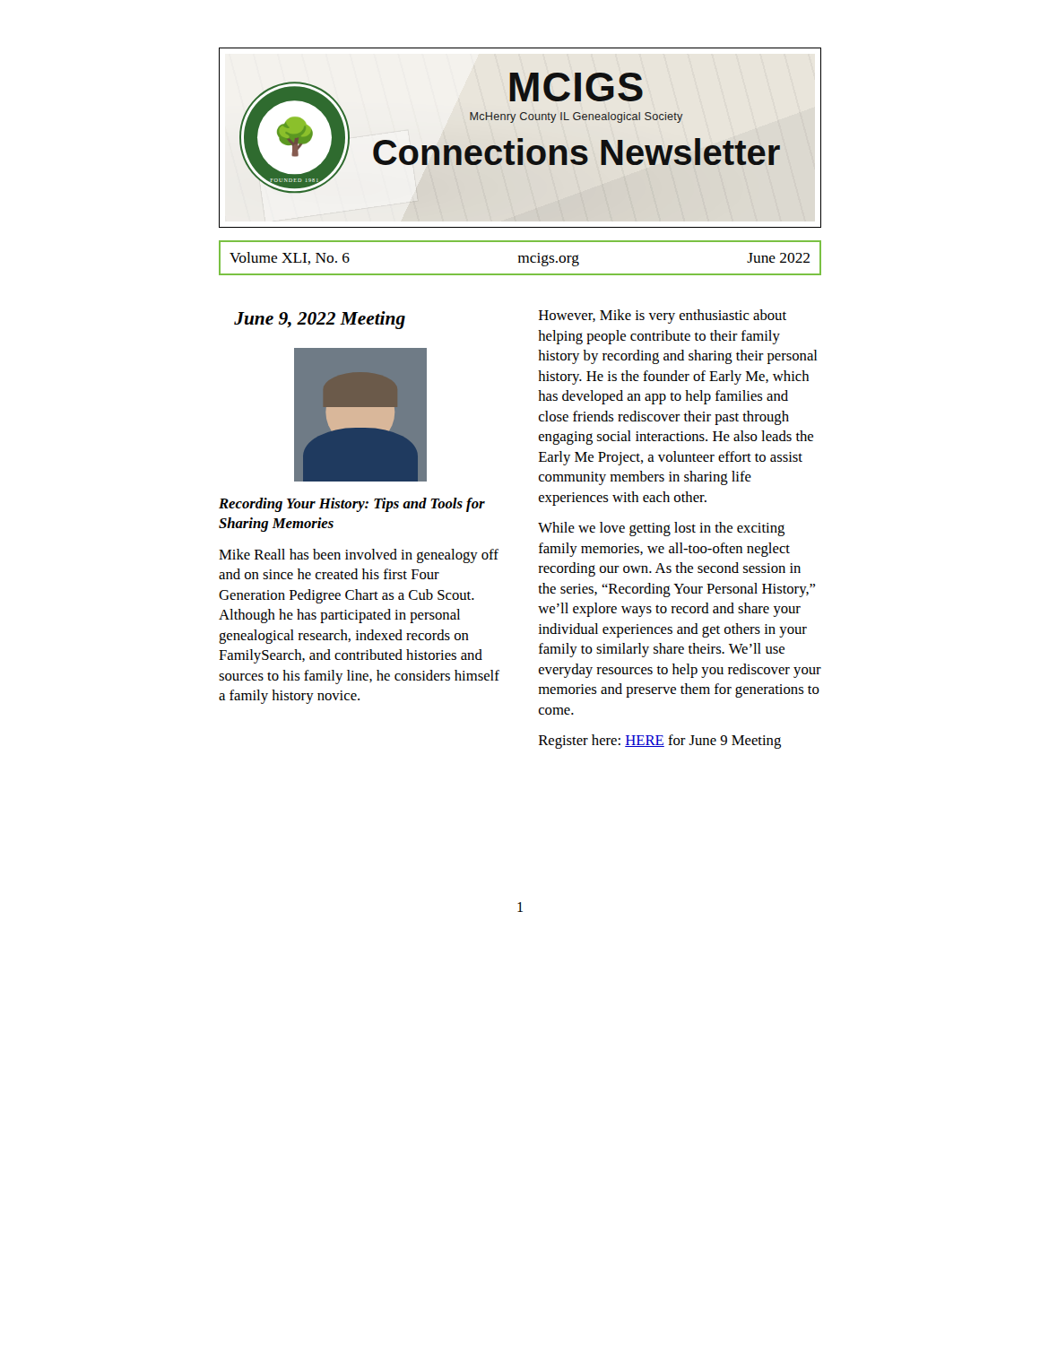🌳
FOUNDED 1981
MCIGS
McHenry County IL Genealogical Society
Connections Newsletter
Volume XLI, No. 6
mcigs.org
June 2022
June 9, 2022 Meeting
Recording Your History: Tips and Tools for Sharing Memories
Mike Reall has been involved in genealogy off and on since he created his first Four Generation Pedigree Chart as a Cub Scout. Although he has participated in personal genealogical research, indexed records on FamilySearch, and contributed histories and sources to his family line, he considers himself a family history novice.
However, Mike is very enthusiastic about helping people contribute to their family history by recording and sharing their personal history. He is the founder of Early Me, which has developed an app to help families and close friends rediscover their past through engaging social interactions. He also leads the Early Me Project, a volunteer effort to assist community members in sharing life experiences with each other.
While we love getting lost in the exciting family memories, we all-too-often neglect recording our own. As the second session in the series, “Recording Your Personal History,” we’ll explore ways to record and share your individual experiences and get others in your family to similarly share theirs. We’ll use everyday resources to help you rediscover your memories and preserve them for generations to come.
Register here: HERE for June 9 Meeting
1